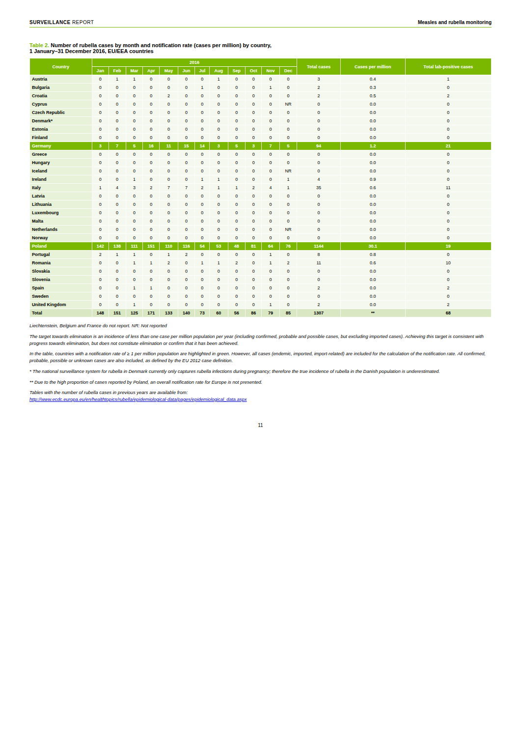SURVEILLANCE REPORT
Measles and rubella monitoring
Table 2. Number of rubella cases by month and notification rate (cases per million) by country,
1 January–31 December 2016, EU/EEA countries
| Country | 2016 | Total cases | Cases per million | Total lab-positive cases |
| --- | --- | --- | --- | --- |
| Jan | Feb | Mar | Apr | May | Jun | Jul | Aug | Sep | Oct | Nov | Dec |
| Austria | 0 | 1 | 1 | 0 | 0 | 0 | 0 | 1 | 0 | 0 | 0 | 0 | 3 | 0.4 | 1 |
| Bulgaria | 0 | 0 | 0 | 0 | 0 | 0 | 1 | 0 | 0 | 0 | 1 | 0 | 2 | 0.3 | 0 |
| Croatia | 0 | 0 | 0 | 0 | 2 | 0 | 0 | 0 | 0 | 0 | 0 | 0 | 2 | 0.5 | 2 |
| Cyprus | 0 | 0 | 0 | 0 | 0 | 0 | 0 | 0 | 0 | 0 | 0 | NR | 0 | 0.0 | 0 |
| Czech Republic | 0 | 0 | 0 | 0 | 0 | 0 | 0 | 0 | 0 | 0 | 0 | 0 | 0 | 0.0 | 0 |
| Denmark* | 0 | 0 | 0 | 0 | 0 | 0 | 0 | 0 | 0 | 0 | 0 | 0 | 0 | 0.0 | 0 |
| Estonia | 0 | 0 | 0 | 0 | 0 | 0 | 0 | 0 | 0 | 0 | 0 | 0 | 0 | 0.0 | 0 |
| Finland | 0 | 0 | 0 | 0 | 0 | 0 | 0 | 0 | 0 | 0 | 0 | 0 | 0 | 0.0 | 0 |
| Germany | 3 | 7 | 5 | 16 | 11 | 15 | 14 | 3 | 5 | 3 | 7 | 5 | 94 | 1.2 | 21 |
| Greece | 0 | 0 | 0 | 0 | 0 | 0 | 0 | 0 | 0 | 0 | 0 | 0 | 0 | 0.0 | 0 |
| Hungary | 0 | 0 | 0 | 0 | 0 | 0 | 0 | 0 | 0 | 0 | 0 | 0 | 0 | 0.0 | 0 |
| Iceland | 0 | 0 | 0 | 0 | 0 | 0 | 0 | 0 | 0 | 0 | 0 | NR | 0 | 0.0 | 0 |
| Ireland | 0 | 0 | 1 | 0 | 0 | 0 | 1 | 1 | 0 | 0 | 0 | 1 | 4 | 0.9 | 0 |
| Italy | 1 | 4 | 3 | 2 | 7 | 7 | 2 | 1 | 1 | 2 | 4 | 1 | 35 | 0.6 | 11 |
| Latvia | 0 | 0 | 0 | 0 | 0 | 0 | 0 | 0 | 0 | 0 | 0 | 0 | 0 | 0.0 | 0 |
| Lithuania | 0 | 0 | 0 | 0 | 0 | 0 | 0 | 0 | 0 | 0 | 0 | 0 | 0 | 0.0 | 0 |
| Luxembourg | 0 | 0 | 0 | 0 | 0 | 0 | 0 | 0 | 0 | 0 | 0 | 0 | 0 | 0.0 | 0 |
| Malta | 0 | 0 | 0 | 0 | 0 | 0 | 0 | 0 | 0 | 0 | 0 | 0 | 0 | 0.0 | 0 |
| Netherlands | 0 | 0 | 0 | 0 | 0 | 0 | 0 | 0 | 0 | 0 | 0 | NR | 0 | 0.0 | 0 |
| Norway | 0 | 0 | 0 | 0 | 0 | 0 | 0 | 0 | 0 | 0 | 0 | 0 | 0 | 0.0 | 0 |
| Poland | 142 | 138 | 111 | 151 | 110 | 116 | 54 | 53 | 48 | 81 | 64 | 76 | 1144 | 30.1 | 19 |
| Portugal | 2 | 1 | 1 | 0 | 1 | 2 | 0 | 0 | 0 | 0 | 1 | 0 | 8 | 0.8 | 0 |
| Romania | 0 | 0 | 1 | 1 | 2 | 0 | 1 | 1 | 2 | 0 | 1 | 2 | 11 | 0.6 | 10 |
| Slovakia | 0 | 0 | 0 | 0 | 0 | 0 | 0 | 0 | 0 | 0 | 0 | 0 | 0 | 0.0 | 0 |
| Slovenia | 0 | 0 | 0 | 0 | 0 | 0 | 0 | 0 | 0 | 0 | 0 | 0 | 0 | 0.0 | 0 |
| Spain | 0 | 0 | 1 | 1 | 0 | 0 | 0 | 0 | 0 | 0 | 0 | 0 | 2 | 0.0 | 2 |
| Sweden | 0 | 0 | 0 | 0 | 0 | 0 | 0 | 0 | 0 | 0 | 0 | 0 | 0 | 0.0 | 0 |
| United Kingdom | 0 | 0 | 1 | 0 | 0 | 0 | 0 | 0 | 0 | 0 | 1 | 0 | 2 | 0.0 | 2 |
| Total | 148 | 151 | 125 | 171 | 133 | 140 | 73 | 60 | 56 | 86 | 79 | 85 | 1307 | ** | 68 |
Liechtenstein, Belgium and France do not report. NR: Not reported
The target towards elimination is an incidence of less than one case per million population per year (including confirmed, probable and possible cases, but excluding imported cases). Achieving this target is consistent with progress towards elimination, but does not constitute elimination or confirm that it has been achieved.
In the table, countries with a notification rate of ≥ 1 per million population are highlighted in green. However, all cases (endemic, imported, import-related) are included for the calculation of the notification rate. All confirmed, probable, possible or unknown cases are also included, as defined by the EU 2012 case definition.
* The national surveillance system for rubella in Denmark currently only captures rubella infections during pregnancy; therefore the true incidence of rubella in the Danish population is underestimated.
** Due to the high proportion of cases reported by Poland, an overall notification rate for Europe is not presented.
Tables with the number of rubella cases in previous years are available from:
http://www.ecdc.europa.eu/en/healthtopics/rubella/epidemiological-data/pages/epidemiological_data.aspx
11